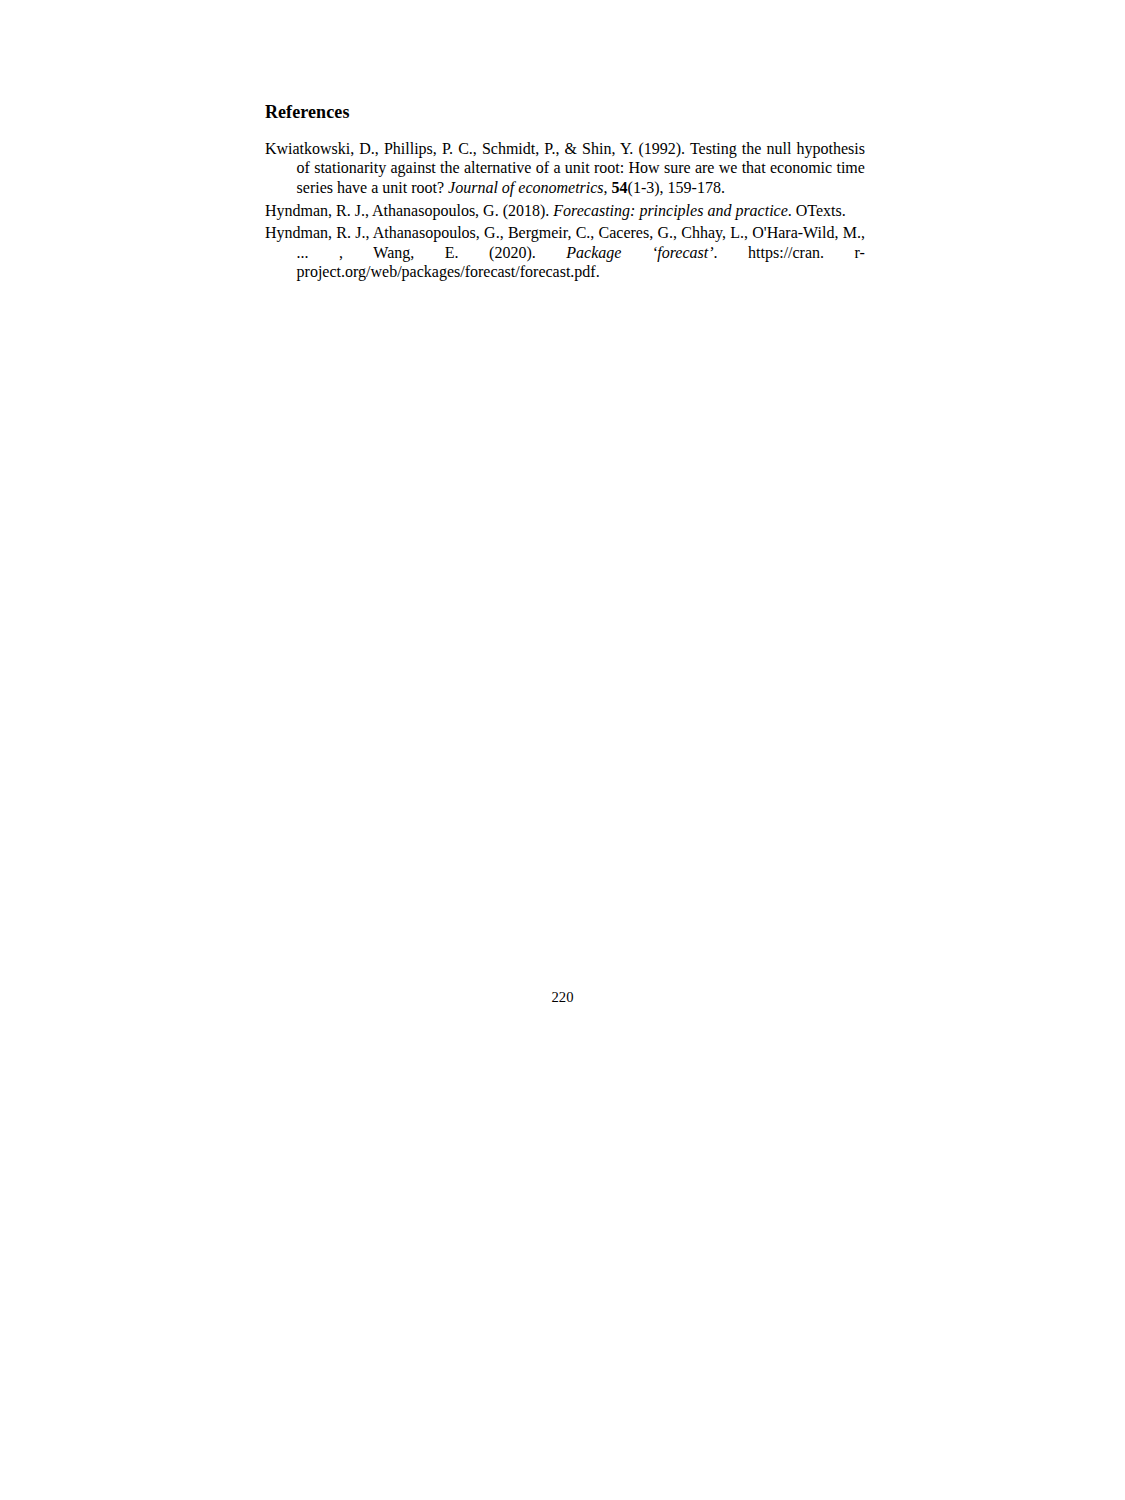References
Kwiatkowski, D., Phillips, P. C., Schmidt, P., & Shin, Y. (1992). Testing the null hypothesis of stationarity against the alternative of a unit root: How sure are we that economic time series have a unit root? Journal of econometrics, 54(1-3), 159-178.
Hyndman, R. J., Athanasopoulos, G. (2018). Forecasting: principles and practice. OTexts.
Hyndman, R. J., Athanasopoulos, G., Bergmeir, C., Caceres, G., Chhay, L., O'Hara-Wild, M., ... , Wang, E. (2020). Package ‘forecast’. https://cran. r-project.org/web/packages/forecast/forecast.pdf.
220